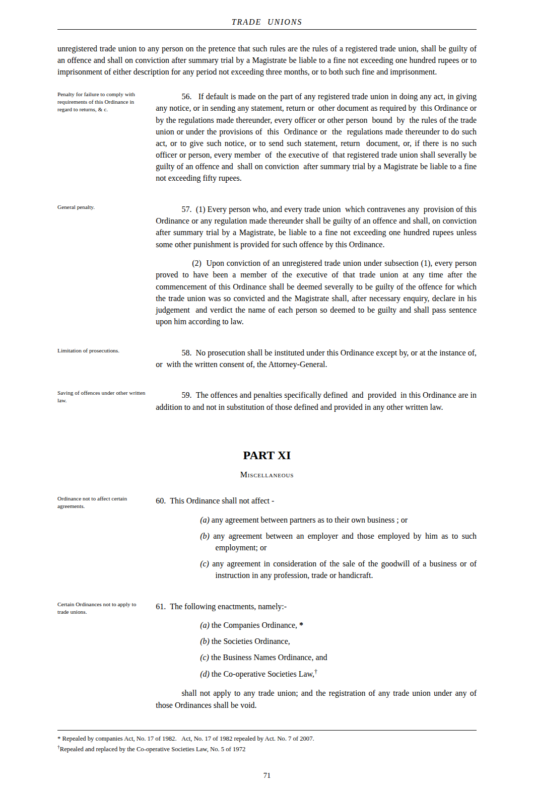TRADE UNIONS
unregistered trade union to any person on the pretence that such rules are the rules of a registered trade union, shall be guilty of an offence and shall on conviction after summary trial by a Magistrate be liable to a fine not exceeding one hundred rupees or to imprisonment of either description for any period not exceeding three months, or to both such fine and imprisonment.
Penalty for failure to comply with requirements of this Ordinance in regard to returns, & c.
56. If default is made on the part of any registered trade union in doing any act, in giving any notice, or in sending any statement, return or other document as required by this Ordinance or by the regulations made thereunder, every officer or other person bound by the rules of the trade union or under the provisions of this Ordinance or the regulations made thereunder to do such act, or to give such notice, or to send such statement, return document, or, if there is no such officer or person, every member of the executive of that registered trade union shall severally be guilty of an offence and shall on conviction after summary trial by a Magistrate be liable to a fine not exceeding fifty rupees.
General penalty.
57. (1) Every person who, and every trade union which contravenes any provision of this Ordinance or any regulation made thereunder shall be guilty of an offence and shall, on conviction after summary trial by a Magistrate, be liable to a fine not exceeding one hundred rupees unless some other punishment is provided for such offence by this Ordinance.
(2) Upon conviction of an unregistered trade union under subsection (1), every person proved to have been a member of the executive of that trade union at any time after the commencement of this Ordinance shall be deemed severally to be guilty of the offence for which the trade union was so convicted and the Magistrate shall, after necessary enquiry, declare in his judgement and verdict the name of each person so deemed to be guilty and shall pass sentence upon him according to law.
Limitation of prosecutions.
58. No prosecution shall be instituted under this Ordinance except by, or at the instance of, or with the written consent of, the Attorney-General.
Saving of offences under other written law.
59. The offences and penalties specifically defined and provided in this Ordinance are in addition to and not in substitution of those defined and provided in any other written law.
PART XI
Miscellaneous
Ordinance not to affect certain agreements.
60. This Ordinance shall not affect -
(a) any agreement between partners as to their own business ; or
(b) any agreement between an employer and those employed by him as to such employment; or
(c) any agreement in consideration of the sale of the goodwill of a business or of instruction in any profession, trade or handicraft.
Certain Ordinances not to apply to trade unions.
61. The following enactments, namely:-
(a) the Companies Ordinance, *
(b) the Societies Ordinance,
(c) the Business Names Ordinance, and
(d) the Co-operative Societies Law,†
shall not apply to any trade union; and the registration of any trade union under any of those Ordinances shall be void.
* Repealed by companies Act, No. 17 of 1982. Act, No. 17 of 1982 repealed by Act. No. 7 of 2007.
†Repealed and replaced by the Co-operative Societies Law, No. 5 of 1972
71